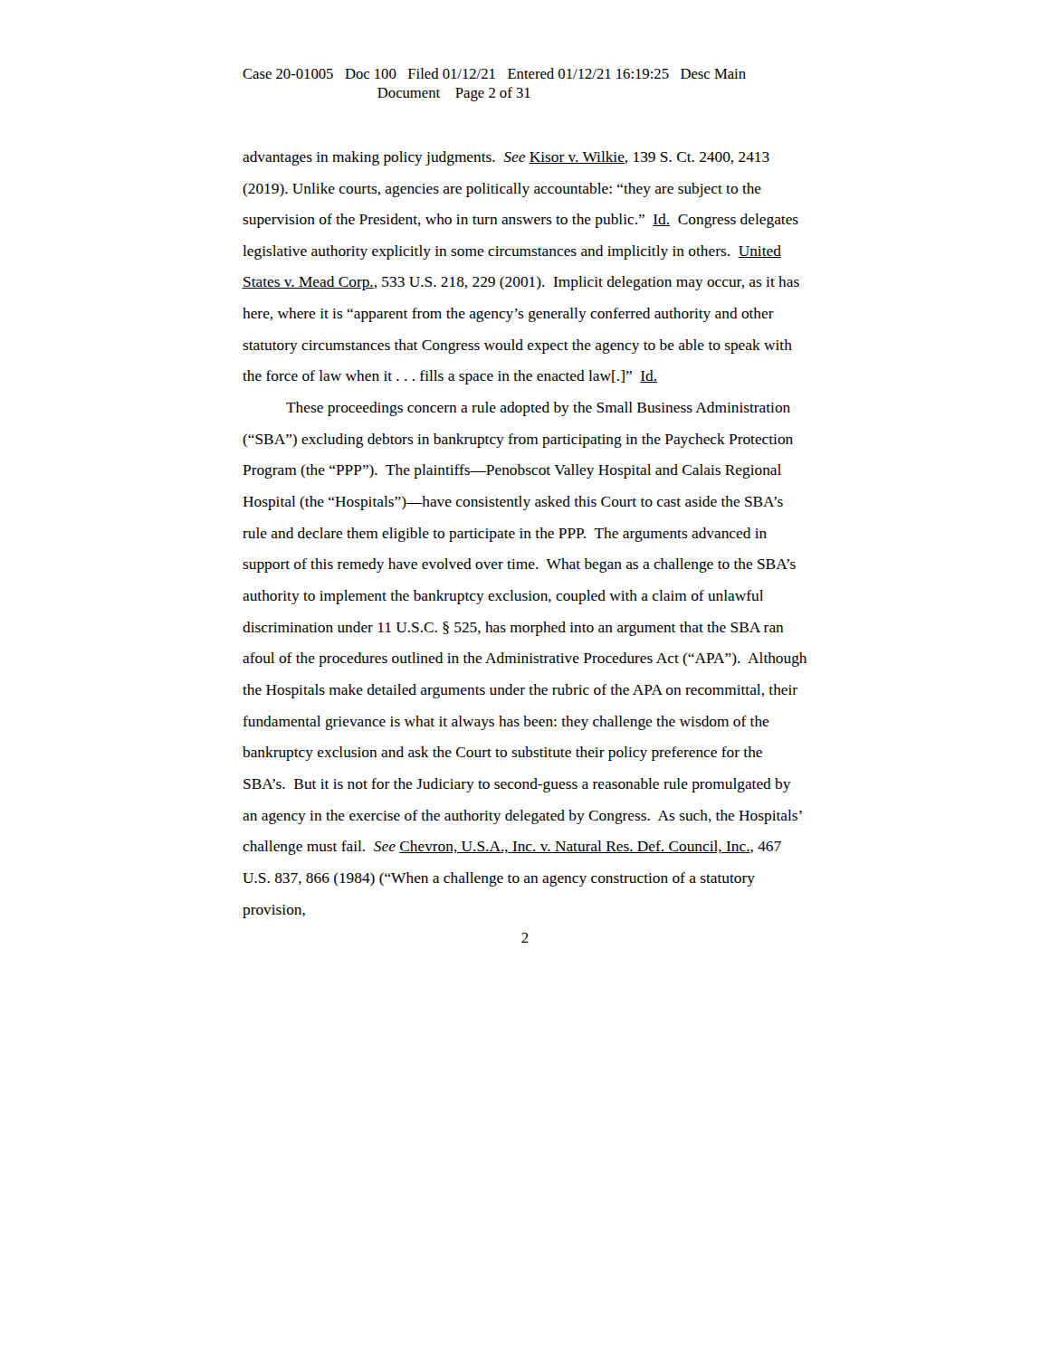Case 20-01005 Doc 100 Filed 01/12/21 Entered 01/12/21 16:19:25 Desc Main Document Page 2 of 31
advantages in making policy judgments. See Kisor v. Wilkie, 139 S. Ct. 2400, 2413 (2019). Unlike courts, agencies are politically accountable: “they are subject to the supervision of the President, who in turn answers to the public.” Id. Congress delegates legislative authority explicitly in some circumstances and implicitly in others. United States v. Mead Corp., 533 U.S. 218, 229 (2001). Implicit delegation may occur, as it has here, where it is “apparent from the agency’s generally conferred authority and other statutory circumstances that Congress would expect the agency to be able to speak with the force of law when it . . . fills a space in the enacted law[.]” Id.
These proceedings concern a rule adopted by the Small Business Administration (“SBA”) excluding debtors in bankruptcy from participating in the Paycheck Protection Program (the “PPP”). The plaintiffs—Penobscot Valley Hospital and Calais Regional Hospital (the “Hospitals”)—have consistently asked this Court to cast aside the SBA’s rule and declare them eligible to participate in the PPP. The arguments advanced in support of this remedy have evolved over time. What began as a challenge to the SBA’s authority to implement the bankruptcy exclusion, coupled with a claim of unlawful discrimination under 11 U.S.C. § 525, has morphed into an argument that the SBA ran afoul of the procedures outlined in the Administrative Procedures Act (“APA”). Although the Hospitals make detailed arguments under the rubric of the APA on recommittal, their fundamental grievance is what it always has been: they challenge the wisdom of the bankruptcy exclusion and ask the Court to substitute their policy preference for the SBA’s. But it is not for the Judiciary to second-guess a reasonable rule promulgated by an agency in the exercise of the authority delegated by Congress. As such, the Hospitals’ challenge must fail. See Chevron, U.S.A., Inc. v. Natural Res. Def. Council, Inc., 467 U.S. 837, 866 (1984) (“When a challenge to an agency construction of a statutory provision,
2